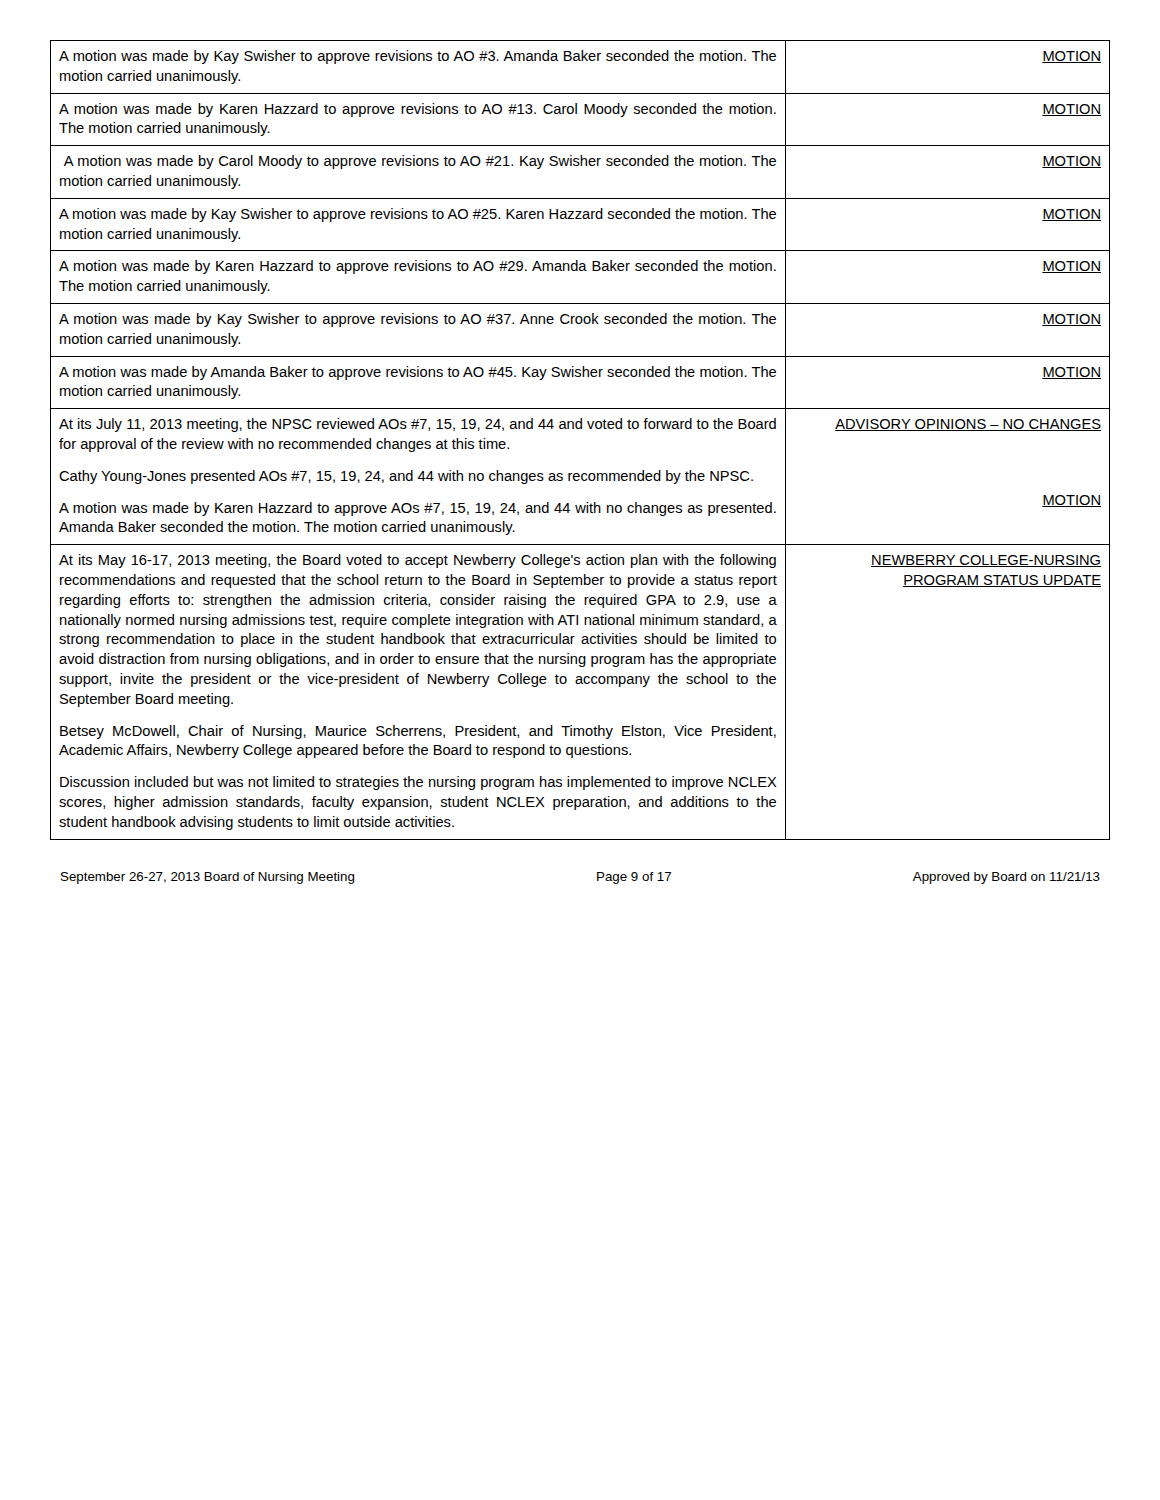| A motion was made by Kay Swisher to approve revisions to AO #3. Amanda Baker seconded the motion. The motion carried unanimously. | MOTION |
| A motion was made by Karen Hazzard to approve revisions to AO #13. Carol Moody seconded the motion. The motion carried unanimously. | MOTION |
| A motion was made by Carol Moody to approve revisions to AO #21. Kay Swisher seconded the motion. The motion carried unanimously. | MOTION |
| A motion was made by Kay Swisher to approve revisions to AO #25. Karen Hazzard seconded the motion. The motion carried unanimously. | MOTION |
| A motion was made by Karen Hazzard to approve revisions to AO #29. Amanda Baker seconded the motion. The motion carried unanimously. | MOTION |
| A motion was made by Kay Swisher to approve revisions to AO #37. Anne Crook seconded the motion. The motion carried unanimously. | MOTION |
| A motion was made by Amanda Baker to approve revisions to AO #45. Kay Swisher seconded the motion. The motion carried unanimously. | MOTION |
| At its July 11, 2013 meeting, the NPSC reviewed AOs #7, 15, 19, 24, and 44 and voted to forward to the Board for approval of the review with no recommended changes at this time. Cathy Young-Jones presented AOs #7, 15, 19, 24, and 44 with no changes as recommended by the NPSC. A motion was made by Karen Hazzard to approve AOs #7, 15, 19, 24, and 44 with no changes as presented. Amanda Baker seconded the motion. The motion carried unanimously. | ADVISORY OPINIONS – NO CHANGES MOTION |
| At its May 16-17, 2013 meeting, the Board voted to accept Newberry College's action plan with the following recommendations and requested that the school return to the Board in September to provide a status report regarding efforts to: strengthen the admission criteria, consider raising the required GPA to 2.9, use a nationally normed nursing admissions test, require complete integration with ATI national minimum standard, a strong recommendation to place in the student handbook that extracurricular activities should be limited to avoid distraction from nursing obligations, and in order to ensure that the nursing program has the appropriate support, invite the president or the vice-president of Newberry College to accompany the school to the September Board meeting. Betsey McDowell, Chair of Nursing, Maurice Scherrens, President, and Timothy Elston, Vice President, Academic Affairs, Newberry College appeared before the Board to respond to questions. Discussion included but was not limited to strategies the nursing program has implemented to improve NCLEX scores, higher admission standards, faculty expansion, student NCLEX preparation, and additions to the student handbook advising students to limit outside activities. | NEWBERRY COLLEGE-NURSING PROGRAM STATUS UPDATE |
September 26-27, 2013 Board of Nursing Meeting Page 9 of 17 Approved by Board on 11/21/13